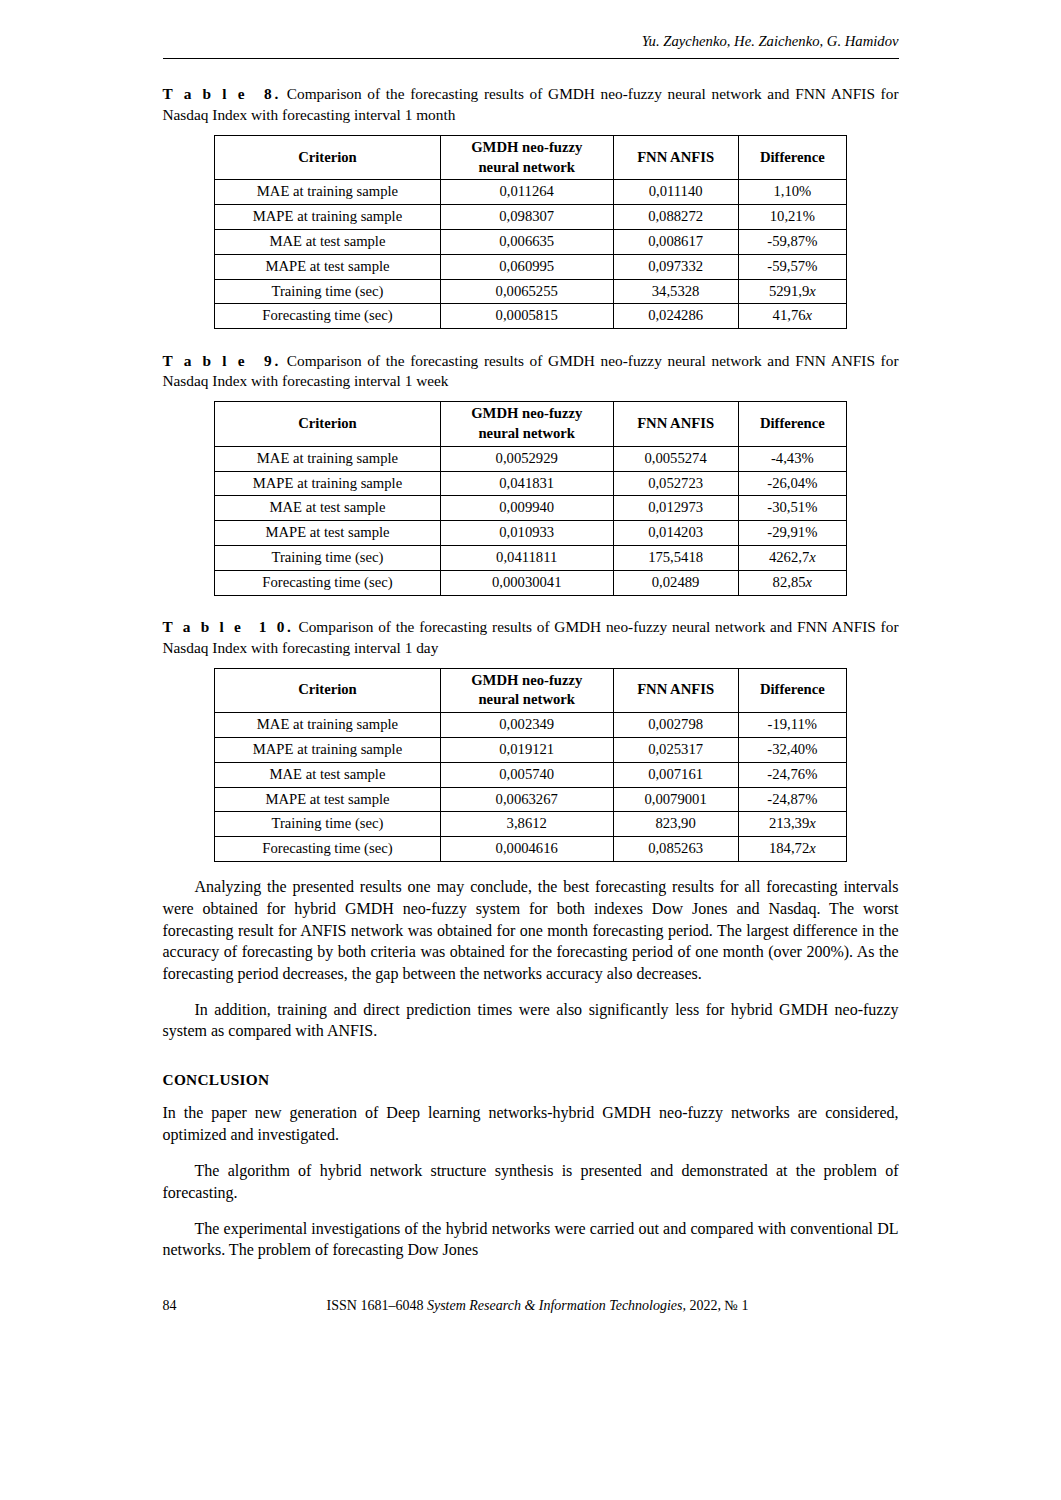Yu. Zaychenko, He. Zaichenko, G. Hamidov
T a b l e 8. Comparison of the forecasting results of GMDH neo-fuzzy neural network and FNN ANFIS for Nasdaq Index with forecasting interval 1 month
| Criterion | GMDH neo-fuzzy neural network | FNN ANFIS | Difference |
| --- | --- | --- | --- |
| MAE at training sample | 0,011264 | 0,011140 | 1,10% |
| MAPE at training sample | 0,098307 | 0,088272 | 10,21% |
| MAE at test sample | 0,006635 | 0,008617 | -59,87% |
| MAPE at test sample | 0,060995 | 0,097332 | -59,57% |
| Training time (sec) | 0,0065255 | 34,5328 | 5291,9 x |
| Forecasting time (sec) | 0,0005815 | 0,024286 | 41,76 x |
T a b l e 9. Comparison of the forecasting results of GMDH neo-fuzzy neural network and FNN ANFIS for Nasdaq Index with forecasting interval 1 week
| Criterion | GMDH neo-fuzzy neural network | FNN ANFIS | Difference |
| --- | --- | --- | --- |
| MAE at training sample | 0,0052929 | 0,0055274 | -4,43% |
| MAPE at training sample | 0,041831 | 0,052723 | -26,04% |
| MAE at test sample | 0,009940 | 0,012973 | -30,51% |
| MAPE at test sample | 0,010933 | 0,014203 | -29,91% |
| Training time (sec) | 0,0411811 | 175,5418 | 4262,7 x |
| Forecasting time (sec) | 0,00030041 | 0,02489 | 82,85 x |
T a b l e 1 0. Comparison of the forecasting results of GMDH neo-fuzzy neural network and FNN ANFIS for Nasdaq Index with forecasting interval 1 day
| Criterion | GMDH neo-fuzzy neural network | FNN ANFIS | Difference |
| --- | --- | --- | --- |
| MAE at training sample | 0,002349 | 0,002798 | -19,11% |
| MAPE at training sample | 0,019121 | 0,025317 | -32,40% |
| MAE at test sample | 0,005740 | 0,007161 | -24,76% |
| MAPE at test sample | 0,0063267 | 0,0079001 | -24,87% |
| Training time (sec) | 3,8612 | 823,90 | 213,39 x |
| Forecasting time (sec) | 0,0004616 | 0,085263 | 184,72 x |
Analyzing the presented results one may conclude, the best forecasting results for all forecasting intervals were obtained for hybrid GMDH neo-fuzzy system for both indexes Dow Jones and Nasdaq. The worst forecasting result for ANFIS network was obtained for one month forecasting period. The largest difference in the accuracy of forecasting by both criteria was obtained for the forecasting period of one month (over 200%). As the forecasting period decreases, the gap between the networks accuracy also decreases.
In addition, training and direct prediction times were also significantly less for hybrid GMDH neo-fuzzy system as compared with ANFIS.
CONCLUSION
In the paper new generation of Deep learning networks-hybrid GMDH neo-fuzzy networks are considered, optimized and investigated.
The algorithm of hybrid network structure synthesis is presented and demonstrated at the problem of forecasting.
The experimental investigations of the hybrid networks were carried out and compared with conventional DL networks. The problem of forecasting Dow Jones
84 ISSN 1681–6048 System Research & Information Technologies, 2022, № 1